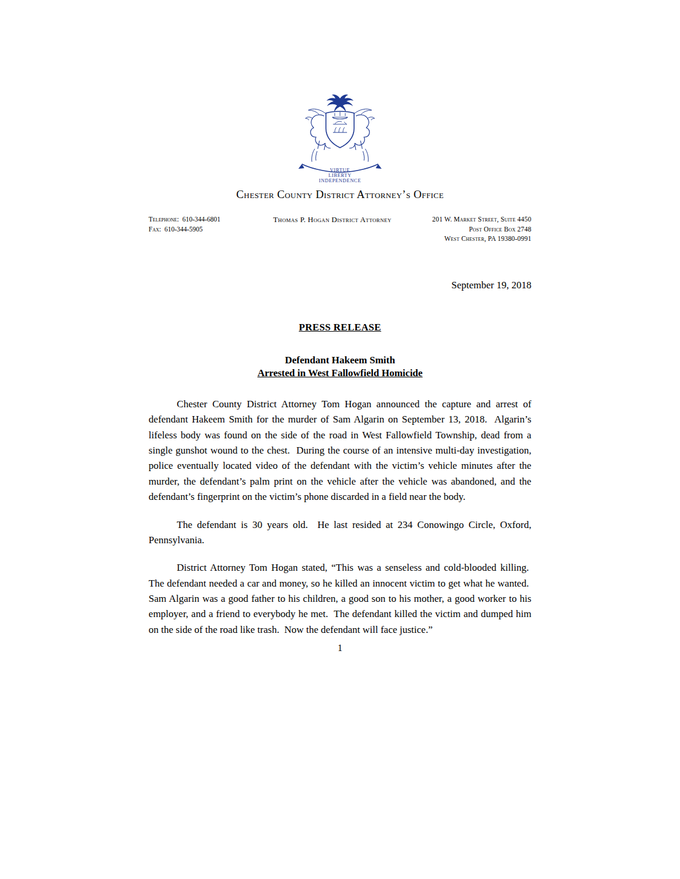VIRTUE LIBERTY INDEPENDENCE
Chester County District Attorney’s Office
| Telephone: 610-344-6801 Fax: 610-344-5905 | Thomas P. Hogan District Attorney | 201 W. Market Street, Suite 4450 Post Office Box 2748 West Chester, PA 19380-0991 |
September 19, 2018
PRESS RELEASE
Defendant Hakeem Smith Arrested in West Fallowfield Homicide
Chester County District Attorney Tom Hogan announced the capture and arrest of defendant Hakeem Smith for the murder of Sam Algarin on September 13, 2018. Algarin’s lifeless body was found on the side of the road in West Fallowfield Township, dead from a single gunshot wound to the chest. During the course of an intensive multi-day investigation, police eventually located video of the defendant with the victim’s vehicle minutes after the murder, the defendant’s palm print on the vehicle after the vehicle was abandoned, and the defendant’s fingerprint on the victim’s phone discarded in a field near the body.
The defendant is 30 years old. He last resided at 234 Conowingo Circle, Oxford, Pennsylvania.
District Attorney Tom Hogan stated, “This was a senseless and cold-blooded killing. The defendant needed a car and money, so he killed an innocent victim to get what he wanted. Sam Algarin was a good father to his children, a good son to his mother, a good worker to his employer, and a friend to everybody he met. The defendant killed the victim and dumped him on the side of the road like trash. Now the defendant will face justice.”
1